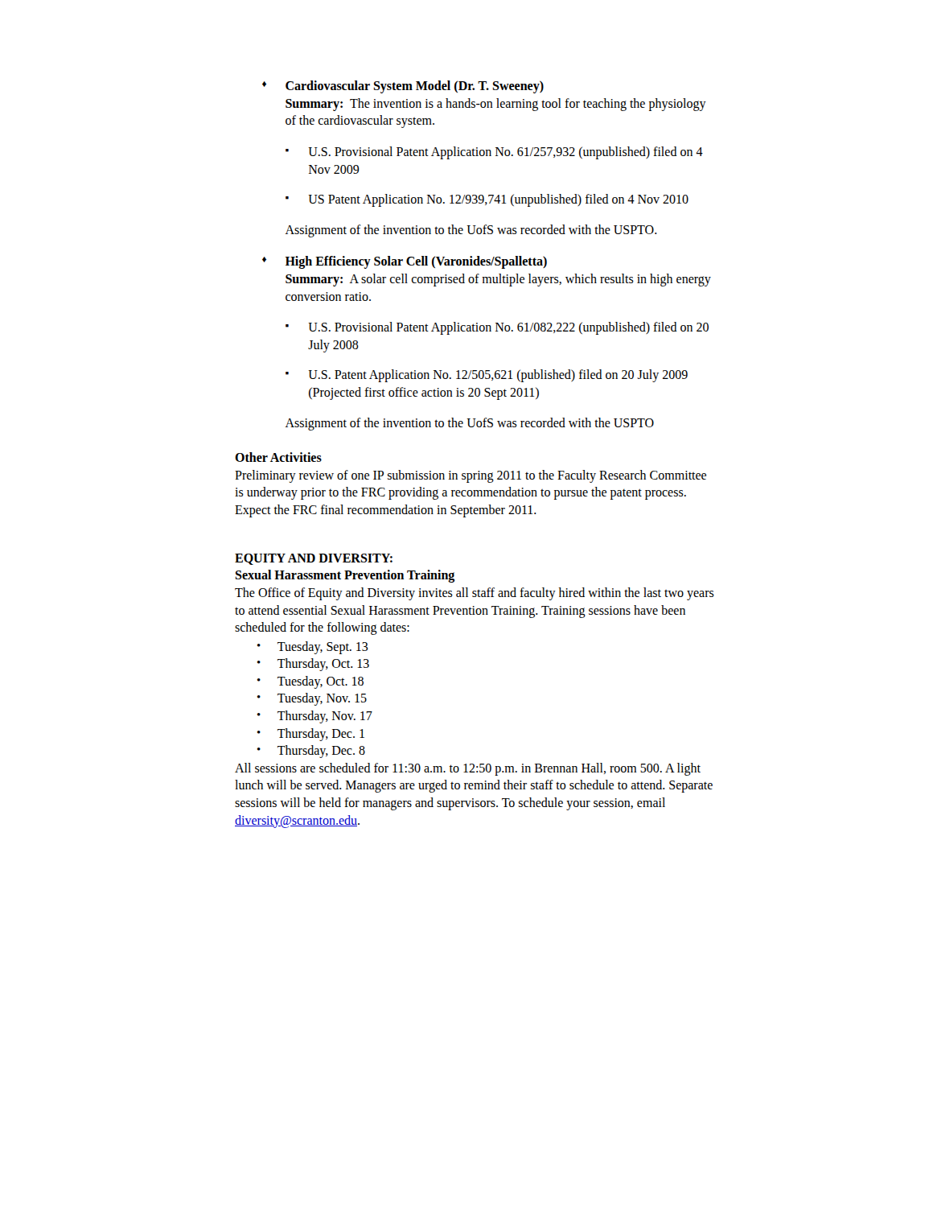Cardiovascular System Model (Dr. T. Sweeney)
Summary: The invention is a hands-on learning tool for teaching the physiology of the cardiovascular system.
U.S. Provisional Patent Application No. 61/257,932 (unpublished) filed on 4 Nov 2009
US Patent Application No. 12/939,741 (unpublished) filed on 4 Nov 2010
Assignment of the invention to the UofS was recorded with the USPTO.
High Efficiency Solar Cell (Varonides/Spalletta)
Summary: A solar cell comprised of multiple layers, which results in high energy conversion ratio.
U.S. Provisional Patent Application No. 61/082,222 (unpublished) filed on 20 July 2008
U.S. Patent Application No. 12/505,621 (published) filed on 20 July 2009 (Projected first office action is 20 Sept 2011)
Assignment of the invention to the UofS was recorded with the USPTO
Other Activities
Preliminary review of one IP submission in spring 2011 to the Faculty Research Committee is underway prior to the FRC providing a recommendation to pursue the patent process. Expect the FRC final recommendation in September 2011.
EQUITY AND DIVERSITY:
Sexual Harassment Prevention Training
The Office of Equity and Diversity invites all staff and faculty hired within the last two years to attend essential Sexual Harassment Prevention Training. Training sessions have been scheduled for the following dates:
Tuesday, Sept. 13
Thursday, Oct. 13
Tuesday, Oct. 18
Tuesday, Nov. 15
Thursday, Nov. 17
Thursday, Dec. 1
Thursday, Dec. 8
All sessions are scheduled for 11:30 a.m. to 12:50 p.m. in Brennan Hall, room 500. A light lunch will be served. Managers are urged to remind their staff to schedule to attend. Separate sessions will be held for managers and supervisors. To schedule your session, email diversity@scranton.edu.